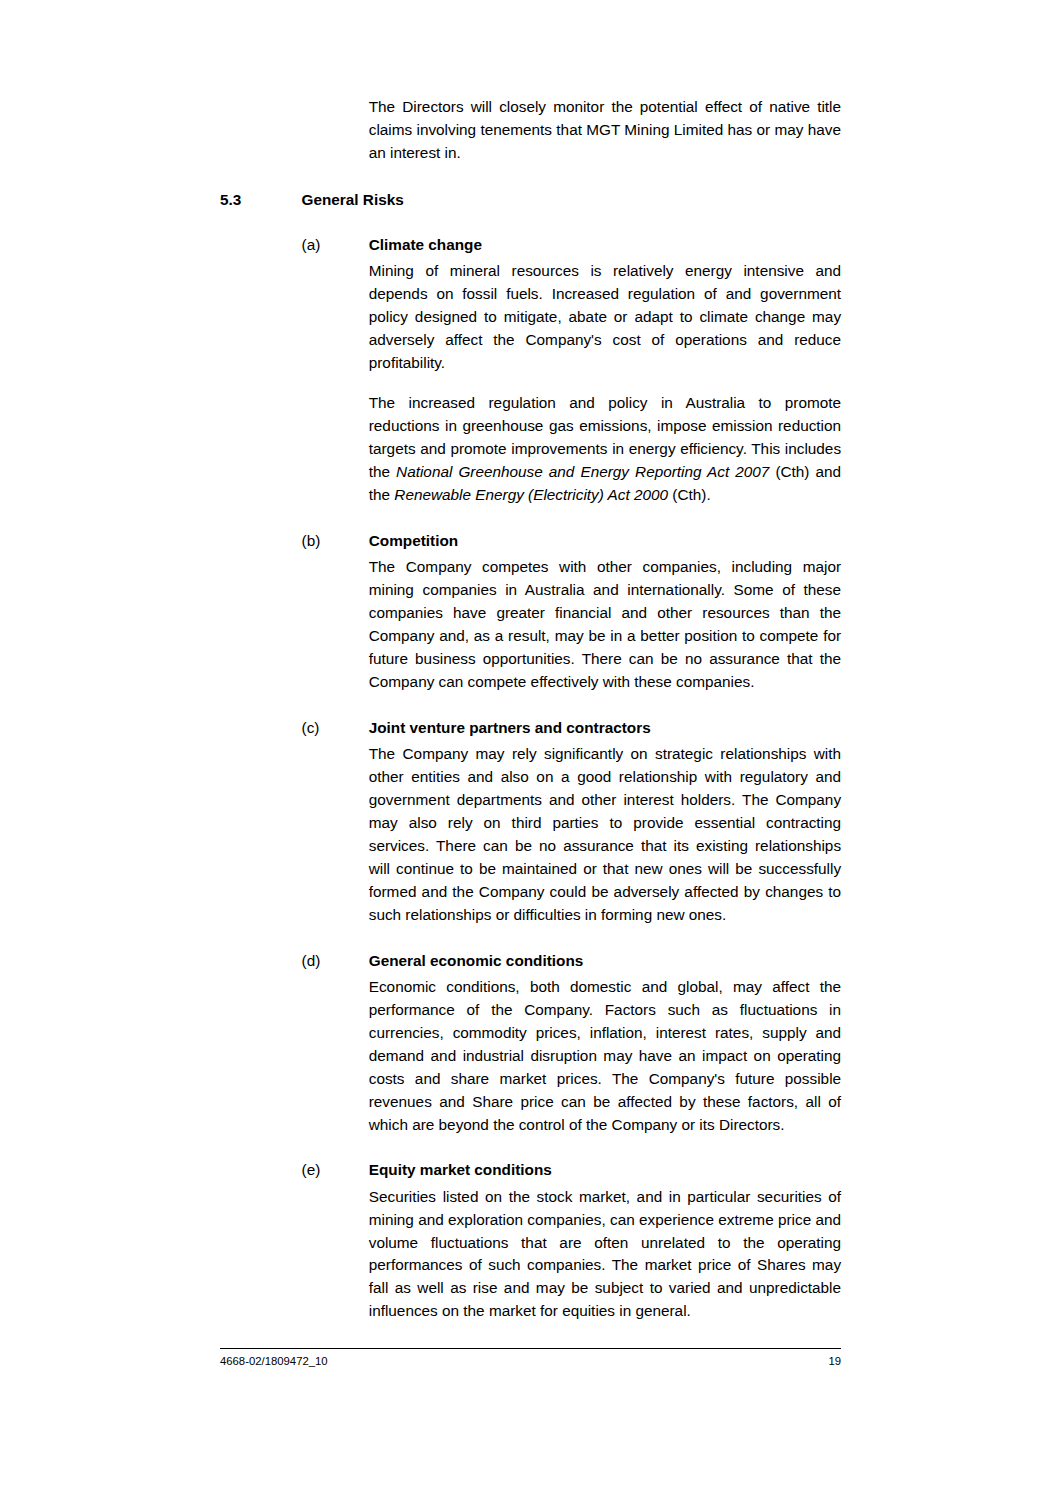The Directors will closely monitor the potential effect of native title claims involving tenements that MGT Mining Limited has or may have an interest in.
5.3
General Risks
(a)
Climate change
Mining of mineral resources is relatively energy intensive and depends on fossil fuels. Increased regulation of and government policy designed to mitigate, abate or adapt to climate change may adversely affect the Company's cost of operations and reduce profitability.
The increased regulation and policy in Australia to promote reductions in greenhouse gas emissions, impose emission reduction targets and promote improvements in energy efficiency. This includes the National Greenhouse and Energy Reporting Act 2007 (Cth) and the Renewable Energy (Electricity) Act 2000 (Cth).
(b)
Competition
The Company competes with other companies, including major mining companies in Australia and internationally. Some of these companies have greater financial and other resources than the Company and, as a result, may be in a better position to compete for future business opportunities. There can be no assurance that the Company can compete effectively with these companies.
(c)
Joint venture partners and contractors
The Company may rely significantly on strategic relationships with other entities and also on a good relationship with regulatory and government departments and other interest holders. The Company may also rely on third parties to provide essential contracting services. There can be no assurance that its existing relationships will continue to be maintained or that new ones will be successfully formed and the Company could be adversely affected by changes to such relationships or difficulties in forming new ones.
(d)
General economic conditions
Economic conditions, both domestic and global, may affect the performance of the Company. Factors such as fluctuations in currencies, commodity prices, inflation, interest rates, supply and demand and industrial disruption may have an impact on operating costs and share market prices. The Company's future possible revenues and Share price can be affected by these factors, all of which are beyond the control of the Company or its Directors.
(e)
Equity market conditions
Securities listed on the stock market, and in particular securities of mining and exploration companies, can experience extreme price and volume fluctuations that are often unrelated to the operating performances of such companies. The market price of Shares may fall as well as rise and may be subject to varied and unpredictable influences on the market for equities in general.
4668-02/1809472_10 19